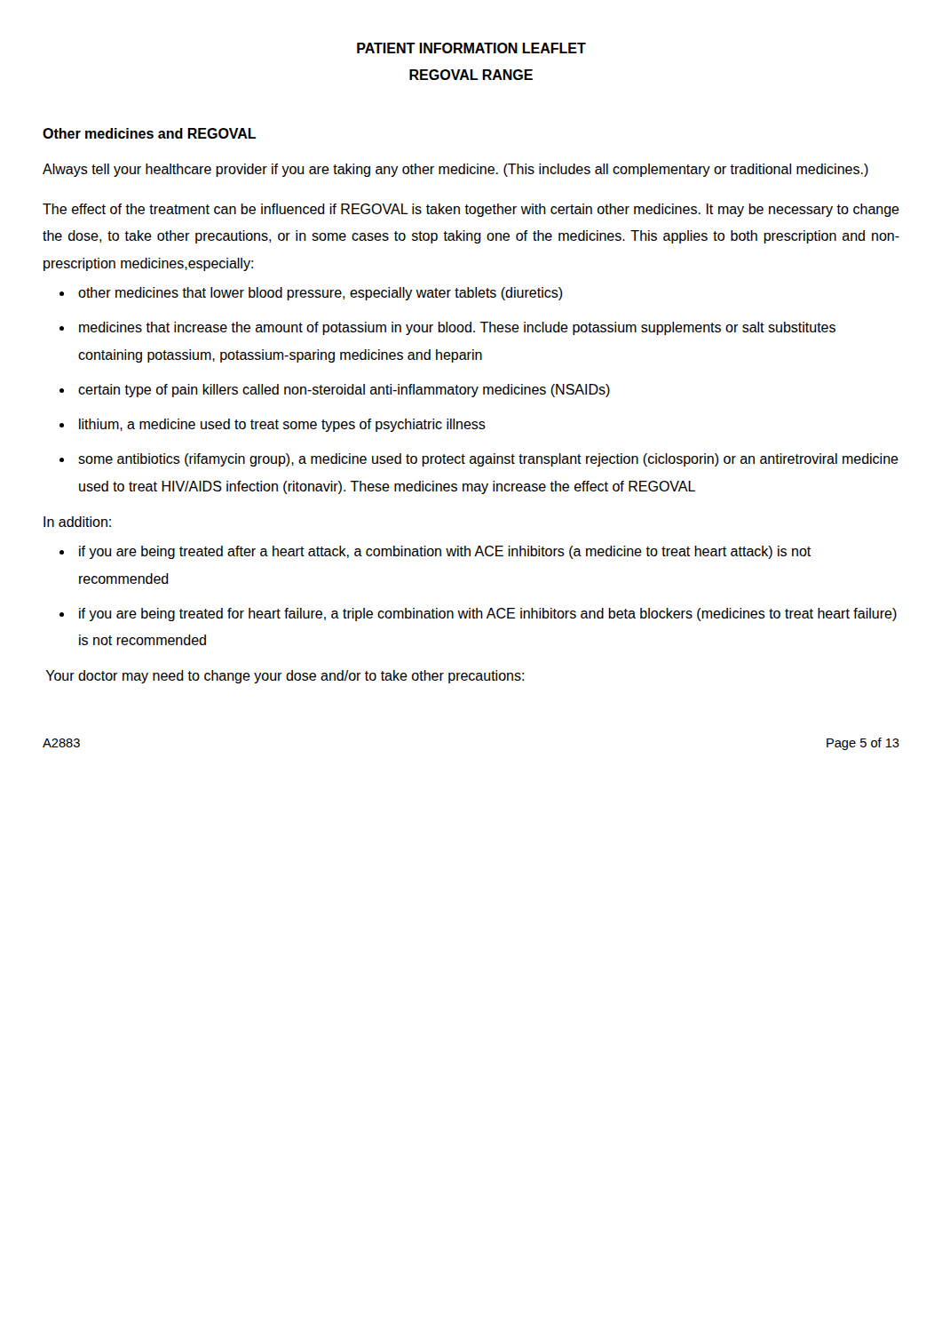PATIENT INFORMATION LEAFLET REGOVAL RANGE
Other medicines and REGOVAL
Always tell your healthcare provider if you are taking any other medicine. (This includes all complementary or traditional medicines.)
The effect of the treatment can be influenced if REGOVAL is taken together with certain other medicines. It may be necessary to change the dose, to take other precautions, or in some cases to stop taking one of the medicines. This applies to both prescription and non-prescription medicines,especially:
other medicines that lower blood pressure, especially water tablets (diuretics)
medicines that increase the amount of potassium in your blood. These include potassium supplements or salt substitutes containing potassium, potassium-sparing medicines and heparin
certain type of pain killers called non-steroidal anti-inflammatory medicines (NSAIDs)
lithium, a medicine used to treat some types of psychiatric illness
some antibiotics (rifamycin group), a medicine used to protect against transplant rejection (ciclosporin) or an antiretroviral medicine used to treat HIV/AIDS infection (ritonavir). These medicines may increase the effect of REGOVAL
In addition:
if you are being treated after a heart attack, a combination with ACE inhibitors (a medicine to treat heart attack) is not recommended
if you are being treated for heart failure, a triple combination with ACE inhibitors and beta blockers (medicines to treat heart failure) is not recommended
Your doctor may need to change your dose and/or to take other precautions:
A2883 Page 5 of 13